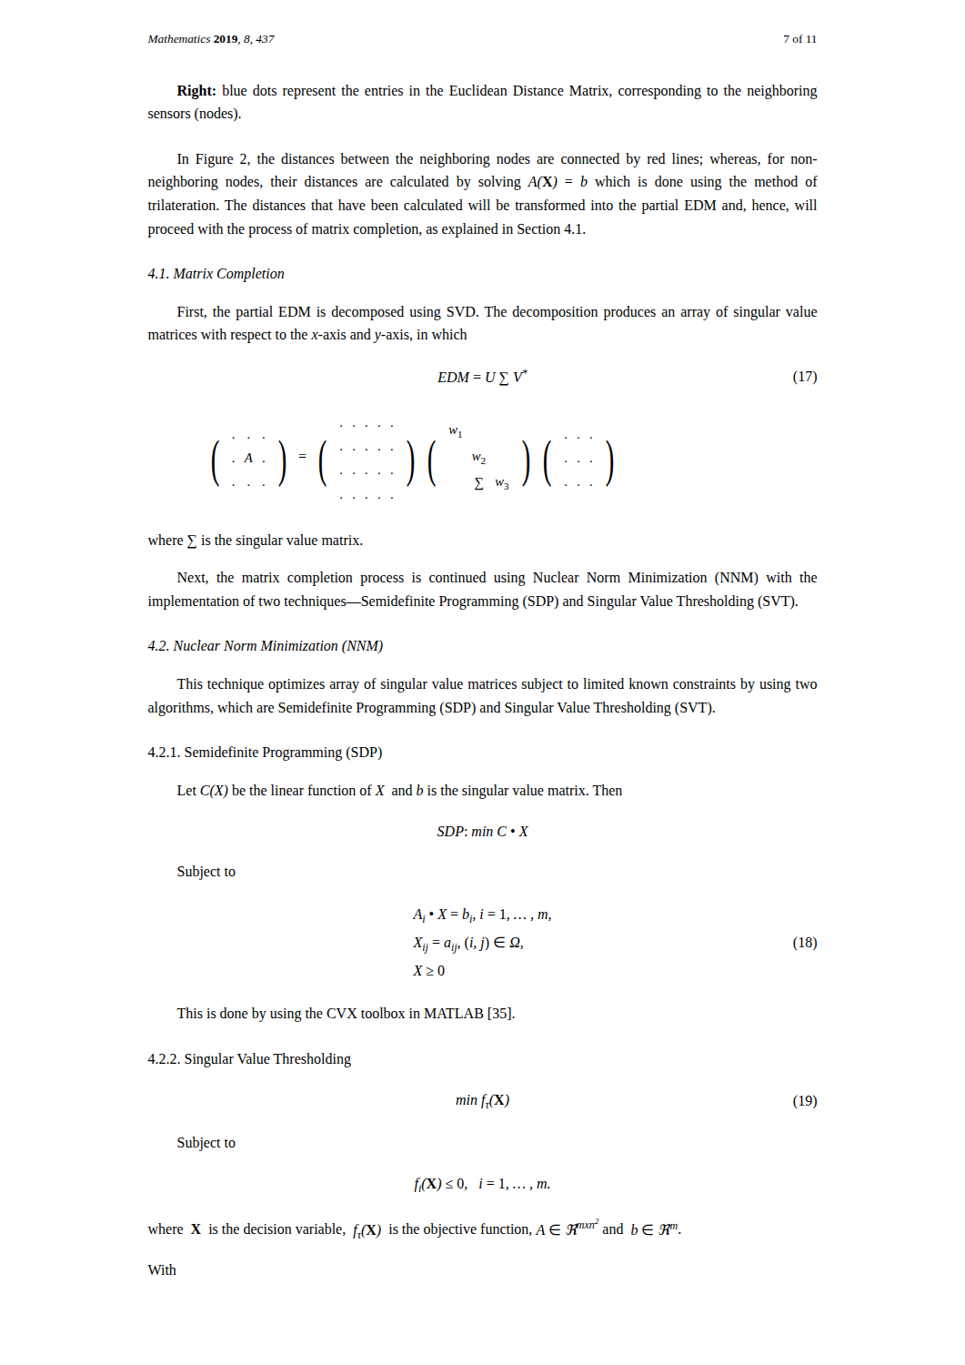Mathematics 2019, 8, 437 7 of 11
Right: blue dots represent the entries in the Euclidean Distance Matrix, corresponding to the neighboring sensors (nodes).
In Figure 2, the distances between the neighboring nodes are connected by red lines; whereas, for non-neighboring nodes, their distances are calculated by solving A(X) = b which is done using the method of trilateration. The distances that have been calculated will be transformed into the partial EDM and, hence, will proceed with the process of matrix completion, as explained in Section 4.1.
4.1. Matrix Completion
First, the partial EDM is decomposed using SVD. The decomposition produces an array of singular value matrices with respect to the x-axis and y-axis, in which
EDM = U ∑ V*
(17)
(
| . | . | . |
| . | A | . |
| . | . | . |
) = (
| . | . | . | . | . |
| . | . | . | . | . |
| . | . | . | . | . |
| . | . | . | . | . |
) (
| w 1 | | |
| | w 2 | |
| | ∑ | w 3 |
) (
| . | . | . |
| . | . | . |
| . | . | . |
)
where ∑ is the singular value matrix.
Next, the matrix completion process is continued using Nuclear Norm Minimization (NNM) with the implementation of two techniques—Semidefinite Programming (SDP) and Singular Value Thresholding (SVT).
4.2. Nuclear Norm Minimization (NNM)
This technique optimizes array of singular value matrices subject to limited known constraints by using two algorithms, which are Semidefinite Programming (SDP) and Singular Value Thresholding (SVT).
4.2.1. Semidefinite Programming (SDP)
Let C(X) be the linear function of X and b is the singular value matrix. Then
SDP: min C • X
Subject to
Ai • X = bi, i = 1, … , m,
Xij = aij, (i, j) ∈ Ω,
X ≥ 0
(18)
This is done by using the CVX toolbox in MATLAB [35].
4.2.2. Singular Value Thresholding
min fτ(X)
(19)
Subject to
fi(X) ≤ 0, i = 1, … , m.
where X is the decision variable, fτ(X) is the objective function, A ∈ ℜmxn2 and b ∈ ℜm.
With